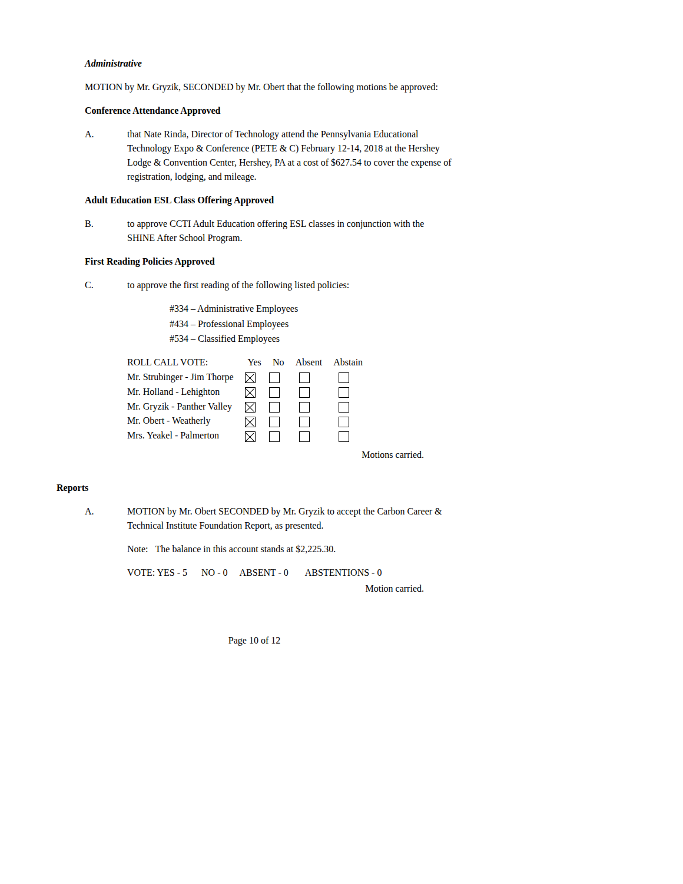Administrative
MOTION by Mr. Gryzik, SECONDED by Mr. Obert that the following motions be approved:
Conference Attendance Approved
A.
that Nate Rinda, Director of Technology attend the Pennsylvania Educational Technology Expo & Conference (PETE & C) February 12-14, 2018 at the Hershey Lodge & Convention Center, Hershey, PA at a cost of $627.54 to cover the expense of registration, lodging, and mileage.
Adult Education ESL Class Offering Approved
B.
to approve CCTI Adult Education offering ESL classes in conjunction with the SHINE After School Program.
First Reading Policies Approved
C.
to approve the first reading of the following listed policies:
#334 – Administrative Employees
#434 – Professional Employees
#534 – Classified Employees
| ROLL CALL VOTE: | Yes | No | Absent | Abstain |
| Mr. Strubinger - Jim Thorpe | | | | |
| Mr. Holland - Lehighton | | | | |
| Mr. Gryzik - Panther Valley | | | | |
| Mr. Obert - Weatherly | | | | |
| Mrs. Yeakel - Palmerton | | | | |
Motions carried.
Reports
A.
MOTION by Mr. Obert SECONDED by Mr. Gryzik to accept the Carbon Career & Technical Institute Foundation Report, as presented.
Note: The balance in this account stands at $2,225.30.
VOTE: YES - 5 NO - 0 ABSENT - 0 ABSTENTIONS - 0
Motion carried.
Page 10 of 12